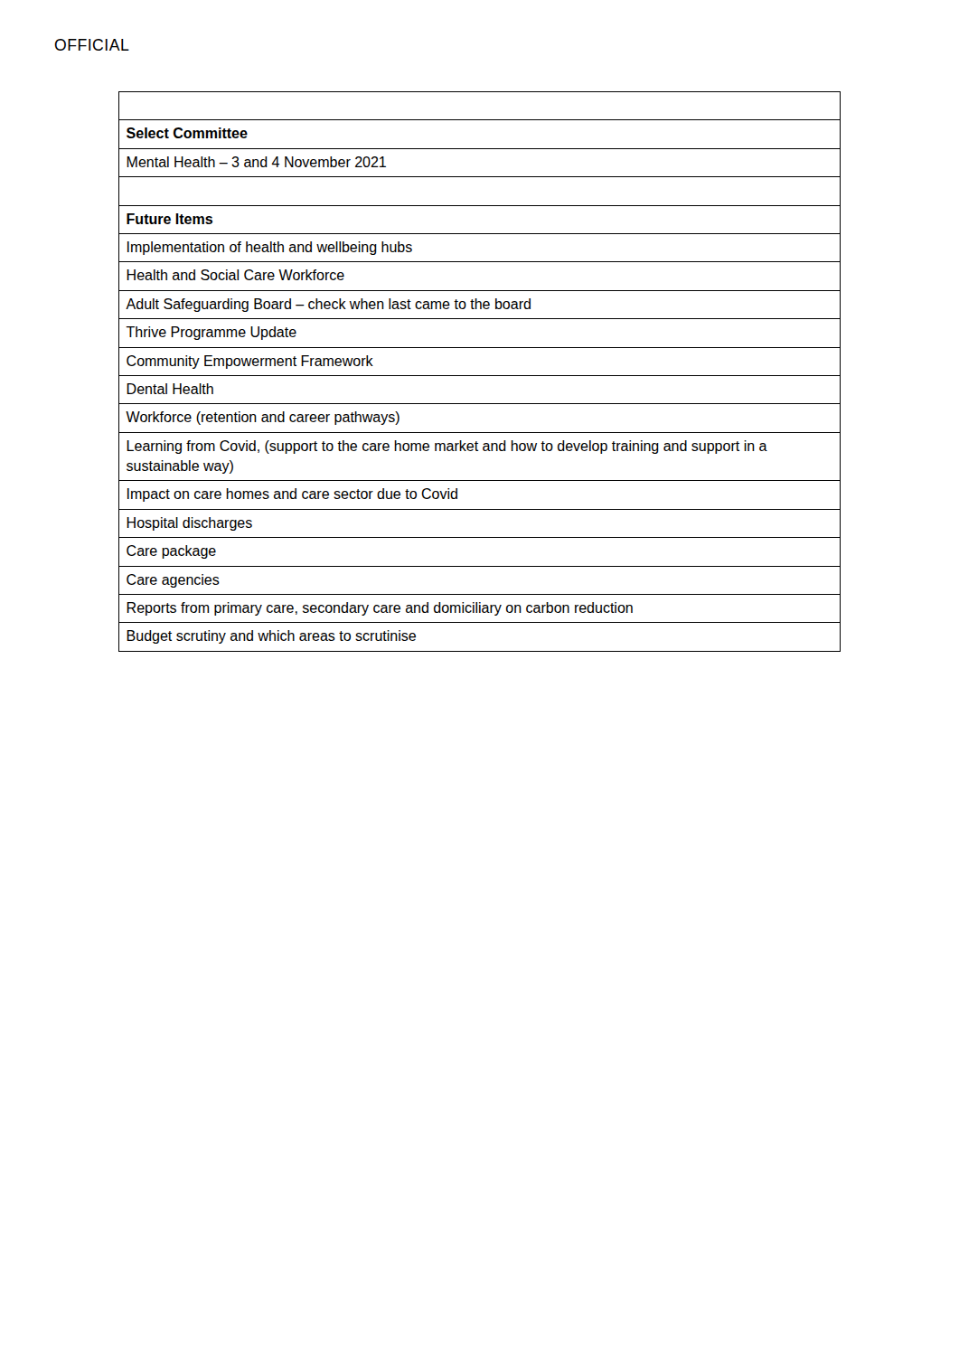OFFICIAL
| Select Committee |
| Mental Health – 3 and 4 November 2021 |
| Future Items |
| Implementation of health and wellbeing hubs |
| Health and Social Care Workforce |
| Adult Safeguarding Board – check when last came to the board |
| Thrive Programme Update |
| Community Empowerment Framework |
| Dental Health |
| Workforce (retention and career pathways) |
| Learning from Covid, (support to the care home market and how to develop training and support in a sustainable way) |
| Impact on care homes and care sector due to Covid |
| Hospital discharges |
| Care package |
| Care agencies |
| Reports from primary care, secondary care and domiciliary on carbon reduction |
| Budget scrutiny and which areas to scrutinise |